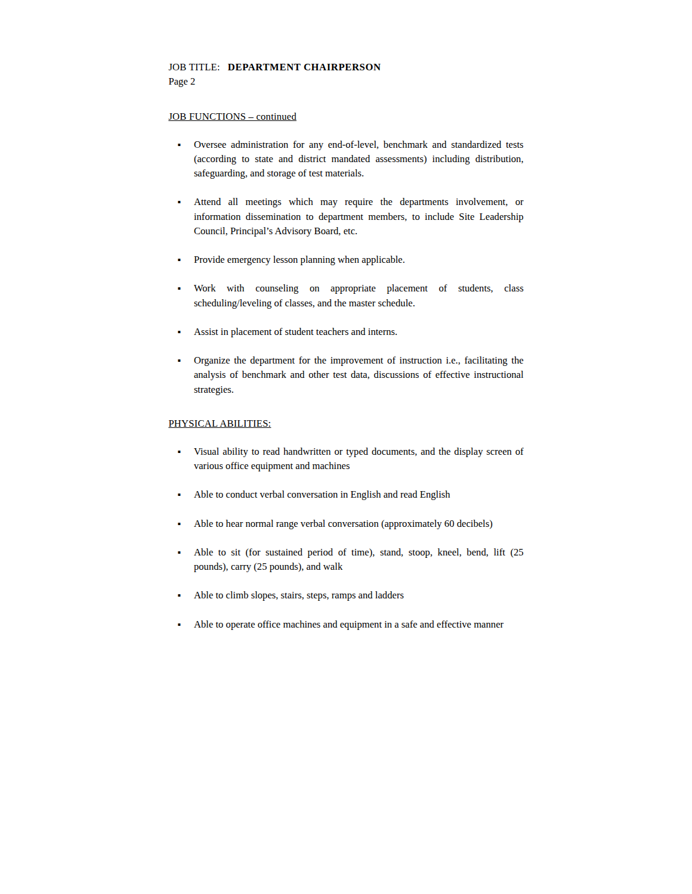JOB TITLE: DEPARTMENT CHAIRPERSON
Page 2
JOB FUNCTIONS – continued
Oversee administration for any end-of-level, benchmark and standardized tests (according to state and district mandated assessments) including distribution, safeguarding, and storage of test materials.
Attend all meetings which may require the departments involvement, or information dissemination to department members, to include Site Leadership Council, Principal’s Advisory Board, etc.
Provide emergency lesson planning when applicable.
Work with counseling on appropriate placement of students, class scheduling/leveling of classes, and the master schedule.
Assist in placement of student teachers and interns.
Organize the department for the improvement of instruction i.e., facilitating the analysis of benchmark and other test data, discussions of effective instructional strategies.
PHYSICAL ABILITIES:
Visual ability to read handwritten or typed documents, and the display screen of various office equipment and machines
Able to conduct verbal conversation in English and read English
Able to hear normal range verbal conversation (approximately 60 decibels)
Able to sit (for sustained period of time), stand, stoop, kneel, bend, lift (25 pounds), carry (25 pounds), and walk
Able to climb slopes, stairs, steps, ramps and ladders
Able to operate office machines and equipment in a safe and effective manner